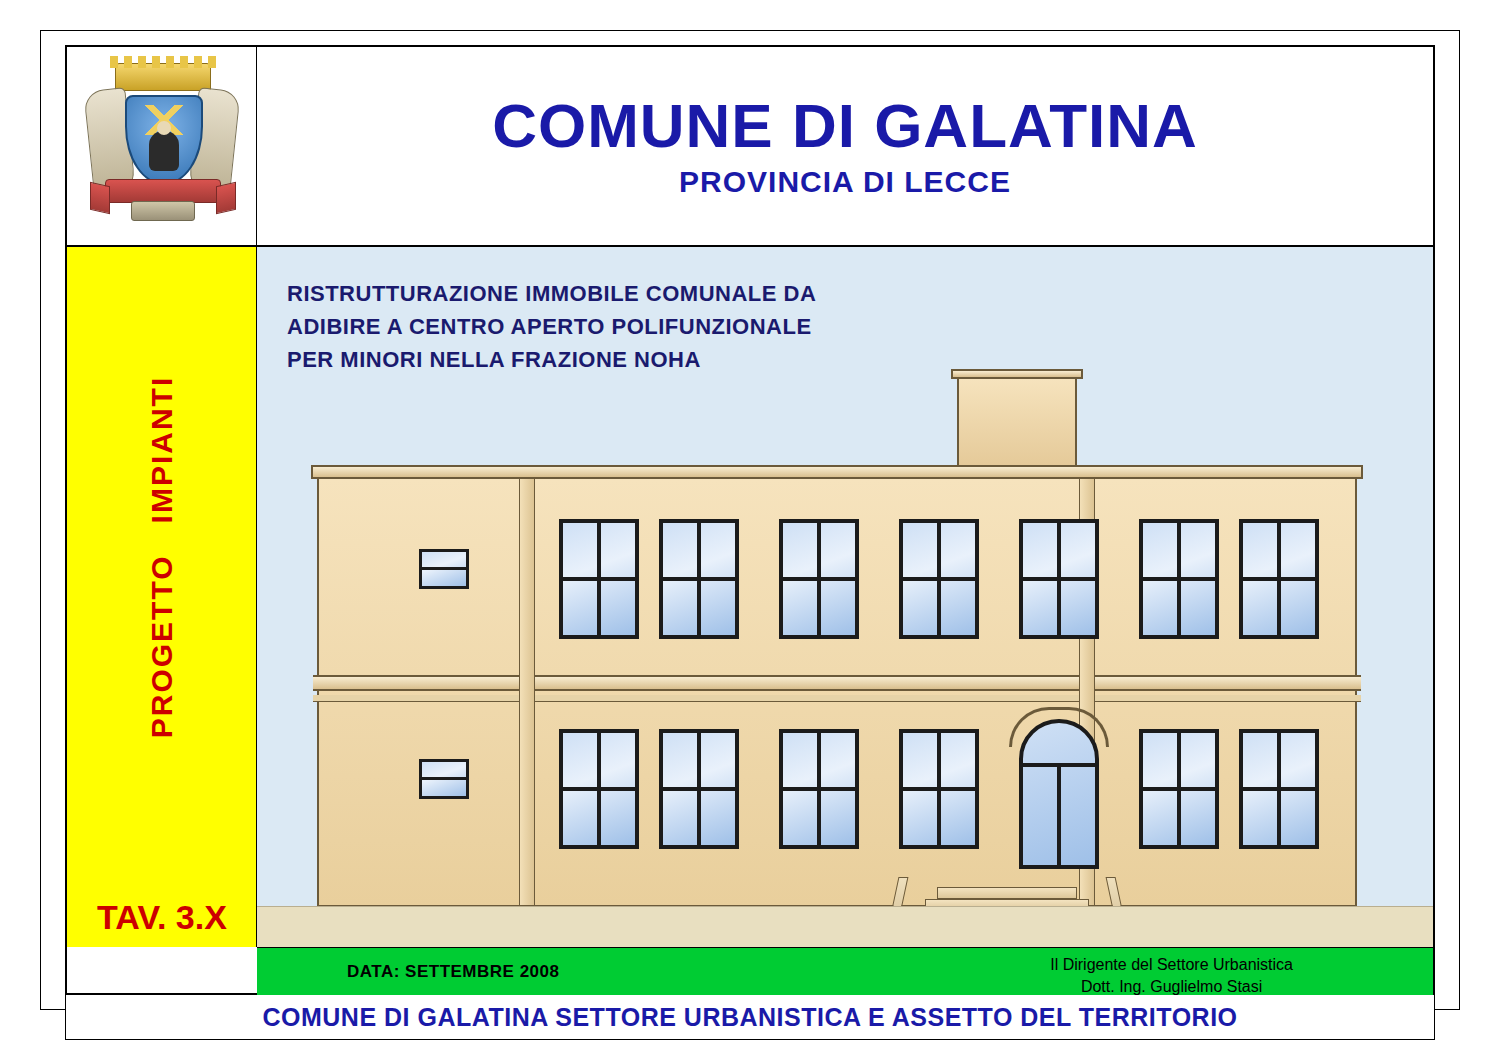COMUNE DI GALATINA
PROVINCIA DI LECCE
PROGETTO IMPIANTI
TAV. 3.X
RISTRUTTURAZIONE IMMOBILE COMUNALE DA
ADIBIRE A CENTRO APERTO POLIFUNZIONALE
PER MINORI NELLA FRAZIONE NOHA
DATA: SETTEMBRE 2008
Il Dirigente del Settore Urbanistica
Dott. Ing. Guglielmo Stasi
COMUNE DI GALATINA SETTORE URBANISTICA E ASSETTO DEL TERRITORIO